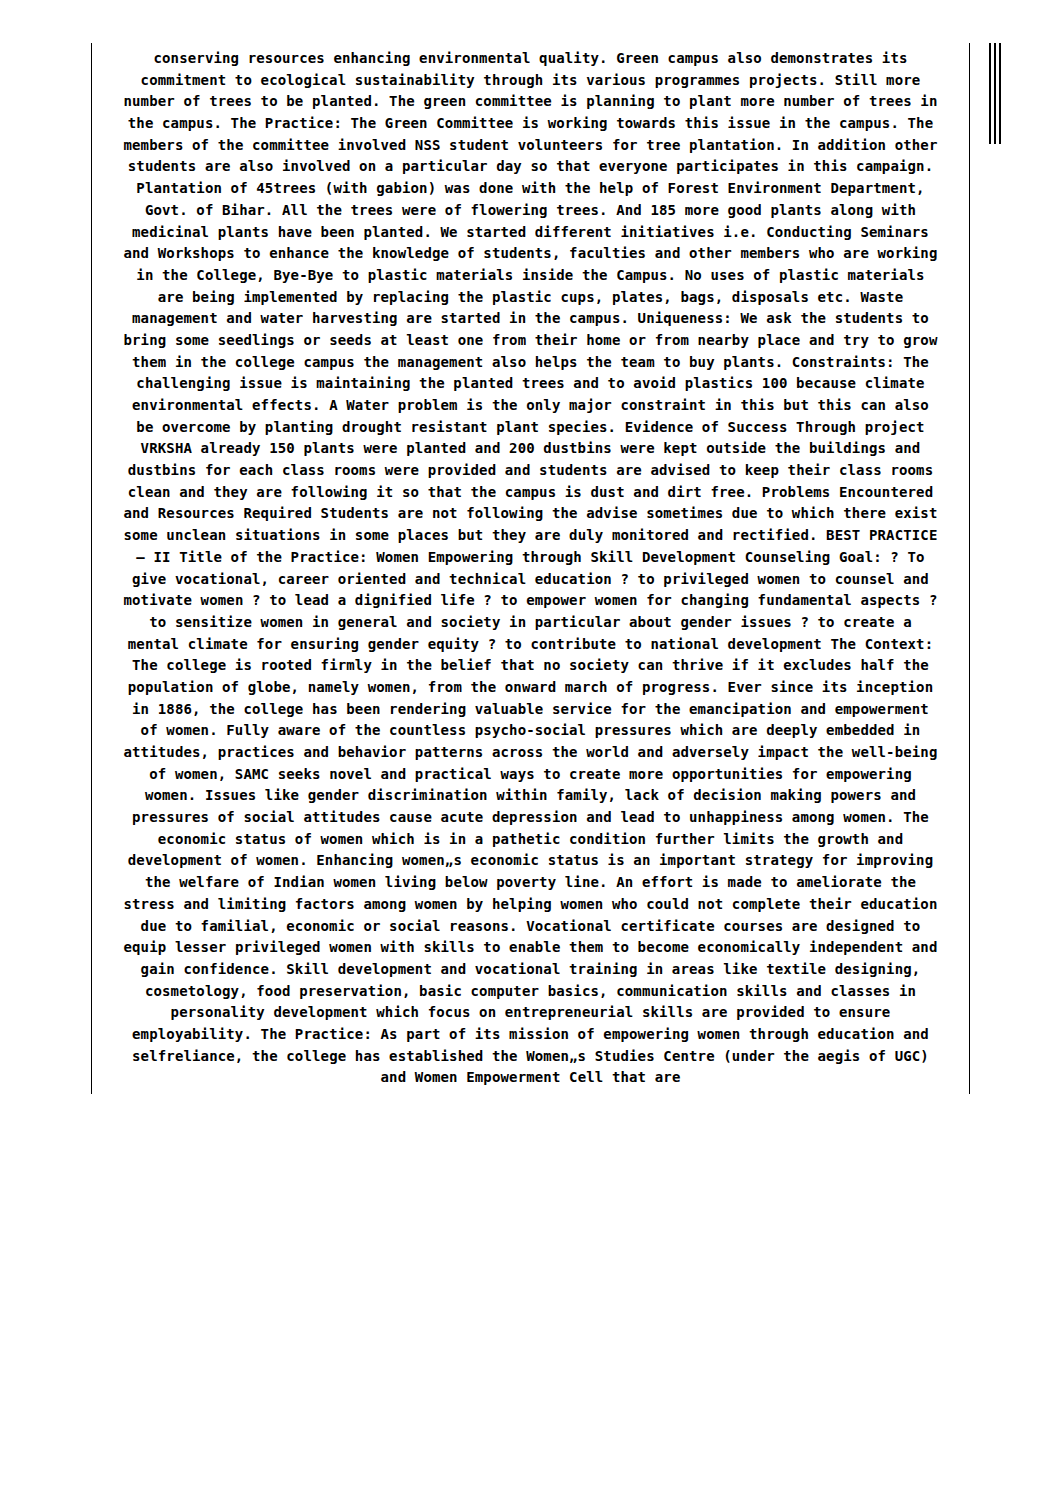conserving resources enhancing environmental quality. Green campus also demonstrates its commitment to ecological sustainability through its various programmes projects. Still more number of trees to be planted. The green committee is planning to plant more number of trees in the campus. The Practice: The Green Committee is working towards this issue in the campus. The members of the committee involved NSS student volunteers for tree plantation. In addition other students are also involved on a particular day so that everyone participates in this campaign. Plantation of 45trees (with gabion) was done with the help of Forest Environment Department, Govt. of Bihar. All the trees were of flowering trees. And 185 more good plants along with medicinal plants have been planted. We started different initiatives i.e. Conducting Seminars and Workshops to enhance the knowledge of students, faculties and other members who are working in the College, Bye-Bye to plastic materials inside the Campus. No uses of plastic materials are being implemented by replacing the plastic cups, plates, bags, disposals etc. Waste management and water harvesting are started in the campus. Uniqueness: We ask the students to bring some seedlings or seeds at least one from their home or from nearby place and try to grow them in the college campus the management also helps the team to buy plants. Constraints: The challenging issue is maintaining the planted trees and to avoid plastics 100 because climate environmental effects. A Water problem is the only major constraint in this but this can also be overcome by planting drought resistant plant species. Evidence of Success Through project VRKSHA already 150 plants were planted and 200 dustbins were kept outside the buildings and dustbins for each class rooms were provided and students are advised to keep their class rooms clean and they are following it so that the campus is dust and dirt free. Problems Encountered and Resources Required Students are not following the advise sometimes due to which there exist some unclean situations in some places but they are duly monitored and rectified. BEST PRACTICE – II Title of the Practice: Women Empowering through Skill Development Counseling Goal: ? To give vocational, career oriented and technical education ? to privileged women to counsel and motivate women ? to lead a dignified life ? to empower women for changing fundamental aspects ? to sensitize women in general and society in particular about gender issues ? to create a mental climate for ensuring gender equity ? to contribute to national development The Context: The college is rooted firmly in the belief that no society can thrive if it excludes half the population of globe, namely women, from the onward march of progress. Ever since its inception in 1886, the college has been rendering valuable service for the emancipation and empowerment of women. Fully aware of the countless psycho-social pressures which are deeply embedded in attitudes, practices and behavior patterns across the world and adversely impact the well-being of women, SAMC seeks novel and practical ways to create more opportunities for empowering women. Issues like gender discrimination within family, lack of decision making powers and pressures of social attitudes cause acute depression and lead to unhappiness among women. The economic status of women which is in a pathetic condition further limits the growth and development of women. Enhancing women„s economic status is an important strategy for improving the welfare of Indian women living below poverty line. An effort is made to ameliorate the stress and limiting factors among women by helping women who could not complete their education due to familial, economic or social reasons. Vocational certificate courses are designed to equip lesser privileged women with skills to enable them to become economically independent and gain confidence. Skill development and vocational training in areas like textile designing, cosmetology, food preservation, basic computer basics, communication skills and classes in personality development which focus on entrepreneurial skills are provided to ensure employability. The Practice: As part of its mission of empowering women through education and selfreliance, the college has established the Women„s Studies Centre (under the aegis of UGC) and Women Empowerment Cell that are